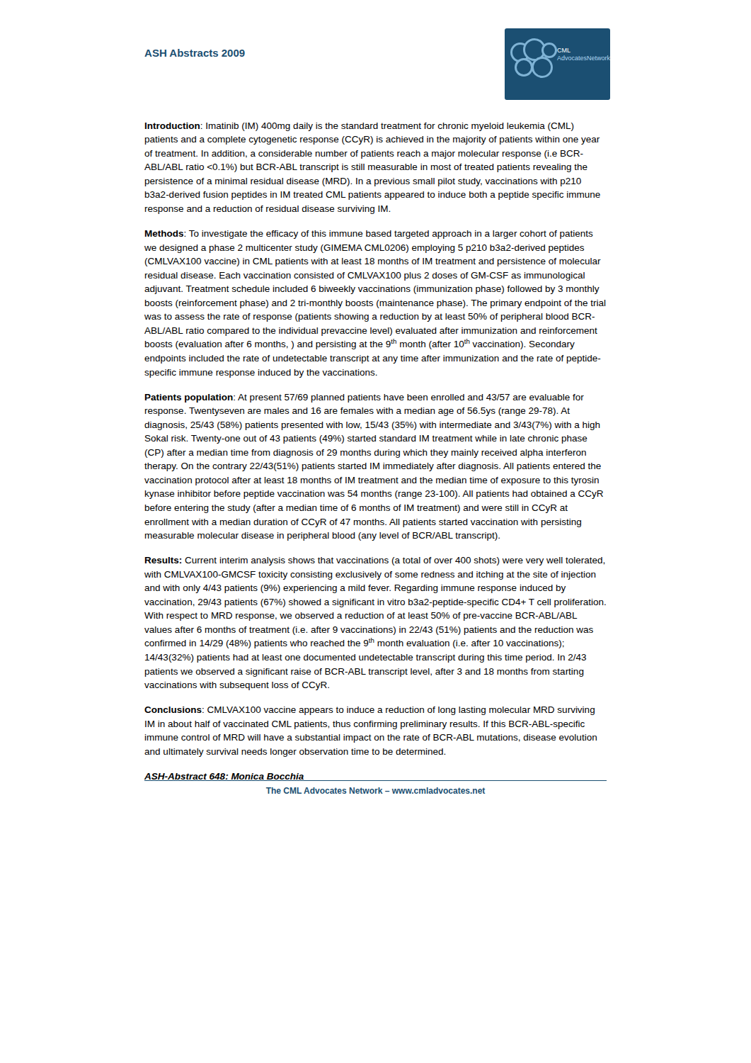CML AdvocatesNetwork
ASH Abstracts 2009
Introduction: Imatinib (IM) 400mg daily is the standard treatment for chronic myeloid leukemia (CML) patients and a complete cytogenetic response (CCyR) is achieved in the majority of patients within one year of treatment. In addition, a considerable number of patients reach a major molecular response (i.e BCR-ABL/ABL ratio <0.1%) but BCR-ABL transcript is still measurable in most of treated patients revealing the persistence of a minimal residual disease (MRD). In a previous small pilot study, vaccinations with p210 b3a2-derived fusion peptides in IM treated CML patients appeared to induce both a peptide specific immune response and a reduction of residual disease surviving IM.
Methods: To investigate the efficacy of this immune based targeted approach in a larger cohort of patients we designed a phase 2 multicenter study (GIMEMA CML0206) employing 5 p210 b3a2-derived peptides (CMLVAX100 vaccine) in CML patients with at least 18 months of IM treatment and persistence of molecular residual disease. Each vaccination consisted of CMLVAX100 plus 2 doses of GM-CSF as immunological adjuvant. Treatment schedule included 6 biweekly vaccinations (immunization phase) followed by 3 monthly boosts (reinforcement phase) and 2 tri-monthly boosts (maintenance phase). The primary endpoint of the trial was to assess the rate of response (patients showing a reduction by at least 50% of peripheral blood BCR-ABL/ABL ratio compared to the individual prevaccine level) evaluated after immunization and reinforcement boosts (evaluation after 6 months, ) and persisting at the 9th month (after 10th vaccination). Secondary endpoints included the rate of undetectable transcript at any time after immunization and the rate of peptide-specific immune response induced by the vaccinations.
Patients population: At present 57/69 planned patients have been enrolled and 43/57 are evaluable for response. Twentyseven are males and 16 are females with a median age of 56.5ys (range 29-78). At diagnosis, 25/43 (58%) patients presented with low, 15/43 (35%) with intermediate and 3/43(7%) with a high Sokal risk. Twenty-one out of 43 patients (49%) started standard IM treatment while in late chronic phase (CP) after a median time from diagnosis of 29 months during which they mainly received alpha interferon therapy. On the contrary 22/43(51%) patients started IM immediately after diagnosis. All patients entered the vaccination protocol after at least 18 months of IM treatment and the median time of exposure to this tyrosin kynase inhibitor before peptide vaccination was 54 months (range 23-100). All patients had obtained a CCyR before entering the study (after a median time of 6 months of IM treatment) and were still in CCyR at enrollment with a median duration of CCyR of 47 months. All patients started vaccination with persisting measurable molecular disease in peripheral blood (any level of BCR/ABL transcript).
Results: Current interim analysis shows that vaccinations (a total of over 400 shots) were very well tolerated, with CMLVAX100-GMCSF toxicity consisting exclusively of some redness and itching at the site of injection and with only 4/43 patients (9%) experiencing a mild fever. Regarding immune response induced by vaccination, 29/43 patients (67%) showed a significant in vitro b3a2-peptide-specific CD4+ T cell proliferation. With respect to MRD response, we observed a reduction of at least 50% of pre-vaccine BCR-ABL/ABL values after 6 months of treatment (i.e. after 9 vaccinations) in 22/43 (51%) patients and the reduction was confirmed in 14/29 (48%) patients who reached the 9th month evaluation (i.e. after 10 vaccinations); 14/43(32%) patients had at least one documented undetectable transcript during this time period. In 2/43 patients we observed a significant raise of BCR-ABL transcript level, after 3 and 18 months from starting vaccinations with subsequent loss of CCyR.
Conclusions: CMLVAX100 vaccine appears to induce a reduction of long lasting molecular MRD surviving IM in about half of vaccinated CML patients, thus confirming preliminary results. If this BCR-ABL-specific immune control of MRD will have a substantial impact on the rate of BCR-ABL mutations, disease evolution and ultimately survival needs longer observation time to be determined.
ASH-Abstract 648: Monica Bocchia
The CML Advocates Network – www.cmladvocates.net